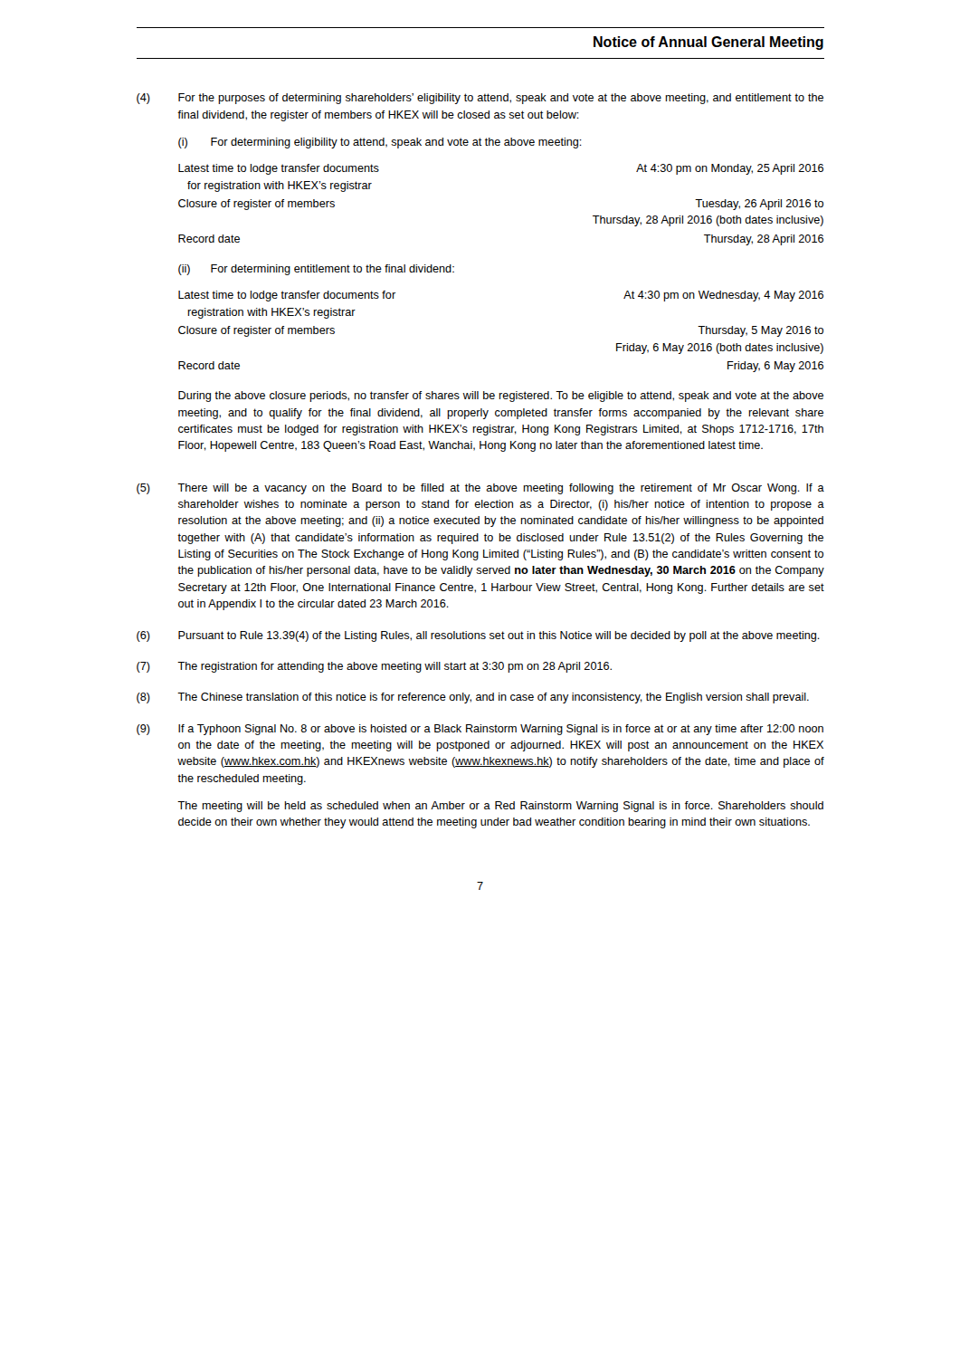Notice of Annual General Meeting
(4)
For the purposes of determining shareholders’ eligibility to attend, speak and vote at the above meeting, and entitlement to the final dividend, the register of members of HKEX will be closed as set out below:
(i)
For determining eligibility to attend, speak and vote at the above meeting:
| Latest time to lodge transfer documents for registration with HKEX’s registrar | At 4:30 pm on Monday, 25 April 2016 |
| Closure of register of members | Tuesday, 26 April 2016 to Thursday, 28 April 2016 (both dates inclusive) |
| Record date | Thursday, 28 April 2016 |
(ii)
For determining entitlement to the final dividend:
| Latest time to lodge transfer documents for registration with HKEX’s registrar | At 4:30 pm on Wednesday, 4 May 2016 |
| Closure of register of members | Thursday, 5 May 2016 to Friday, 6 May 2016 (both dates inclusive) |
| Record date | Friday, 6 May 2016 |
During the above closure periods, no transfer of shares will be registered. To be eligible to attend, speak and vote at the above meeting, and to qualify for the final dividend, all properly completed transfer forms accompanied by the relevant share certificates must be lodged for registration with HKEX’s registrar, Hong Kong Registrars Limited, at Shops 1712-1716, 17th Floor, Hopewell Centre, 183 Queen’s Road East, Wanchai, Hong Kong no later than the aforementioned latest time.
(5)
There will be a vacancy on the Board to be filled at the above meeting following the retirement of Mr Oscar Wong. If a shareholder wishes to nominate a person to stand for election as a Director, (i) his/her notice of intention to propose a resolution at the above meeting; and (ii) a notice executed by the nominated candidate of his/her willingness to be appointed together with (A) that candidate’s information as required to be disclosed under Rule 13.51(2) of the Rules Governing the Listing of Securities on The Stock Exchange of Hong Kong Limited (“Listing Rules”), and (B) the candidate’s written consent to the publication of his/her personal data, have to be validly served no later than Wednesday, 30 March 2016 on the Company Secretary at 12th Floor, One International Finance Centre, 1 Harbour View Street, Central, Hong Kong. Further details are set out in Appendix I to the circular dated 23 March 2016.
(6)
Pursuant to Rule 13.39(4) of the Listing Rules, all resolutions set out in this Notice will be decided by poll at the above meeting.
(7)
The registration for attending the above meeting will start at 3:30 pm on 28 April 2016.
(8)
The Chinese translation of this notice is for reference only, and in case of any inconsistency, the English version shall prevail.
(9)
If a Typhoon Signal No. 8 or above is hoisted or a Black Rainstorm Warning Signal is in force at or at any time after 12:00 noon on the date of the meeting, the meeting will be postponed or adjourned. HKEX will post an announcement on the HKEX website (www.hkex.com.hk) and HKEXnews website (www.hkexnews.hk) to notify shareholders of the date, time and place of the rescheduled meeting.
The meeting will be held as scheduled when an Amber or a Red Rainstorm Warning Signal is in force. Shareholders should decide on their own whether they would attend the meeting under bad weather condition bearing in mind their own situations.
7